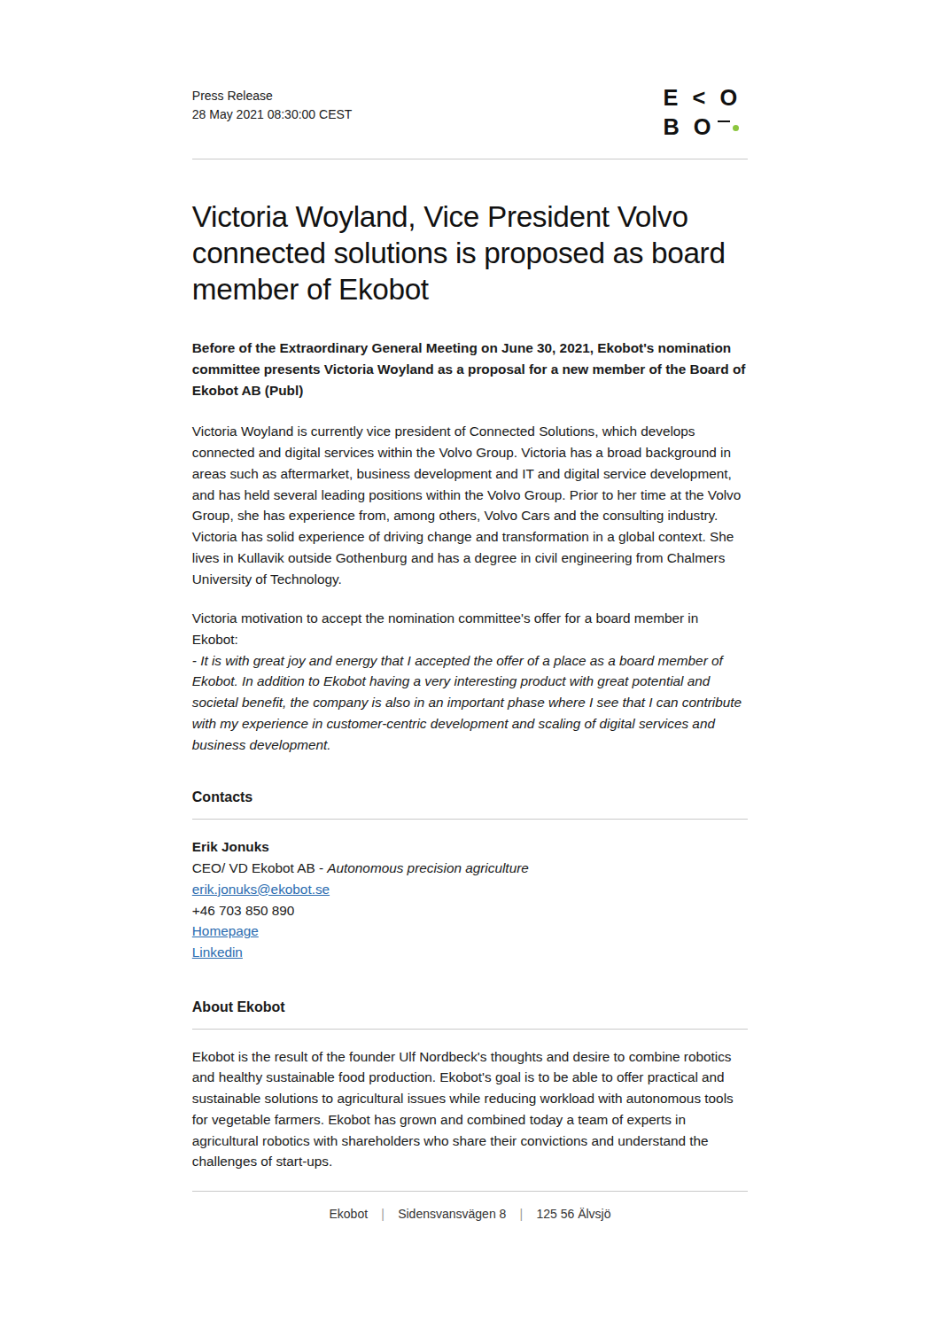Press Release
28 May 2021 08:30:00 CEST
E < O B O
Victoria Woyland, Vice President Volvo connected solutions is proposed as board member of Ekobot
Before of the Extraordinary General Meeting on June 30, 2021, Ekobot's nomination committee presents Victoria Woyland as a proposal for a new member of the Board of Ekobot AB (Publ)
Victoria Woyland is currently vice president of Connected Solutions, which develops connected and digital services within the Volvo Group. Victoria has a broad background in areas such as aftermarket, business development and IT and digital service development, and has held several leading positions within the Volvo Group. Prior to her time at the Volvo Group, she has experience from, among others, Volvo Cars and the consulting industry. Victoria has solid experience of driving change and transformation in a global context. She lives in Kullavik outside Gothenburg and has a degree in civil engineering from Chalmers University of Technology.
Victoria motivation to accept the nomination committee's offer for a board member in Ekobot:
- It is with great joy and energy that I accepted the offer of a place as a board member of Ekobot. In addition to Ekobot having a very interesting product with great potential and societal benefit, the company is also in an important phase where I see that I can contribute with my experience in customer-centric development and scaling of digital services and business development.
Contacts
Erik Jonuks
CEO/ VD Ekobot AB - Autonomous precision agriculture
erik.jonuks@ekobot.se
+46 703 850 890
Homepage
Linkedin
About Ekobot
Ekobot is the result of the founder Ulf Nordbeck's thoughts and desire to combine robotics and healthy sustainable food production. Ekobot's goal is to be able to offer practical and sustainable solutions to agricultural issues while reducing workload with autonomous tools for vegetable farmers. Ekobot has grown and combined today a team of experts in agricultural robotics with shareholders who share their convictions and understand the challenges of start-ups.
Ekobot | Sidensvansvägen 8 | 125 56 Älvsjö